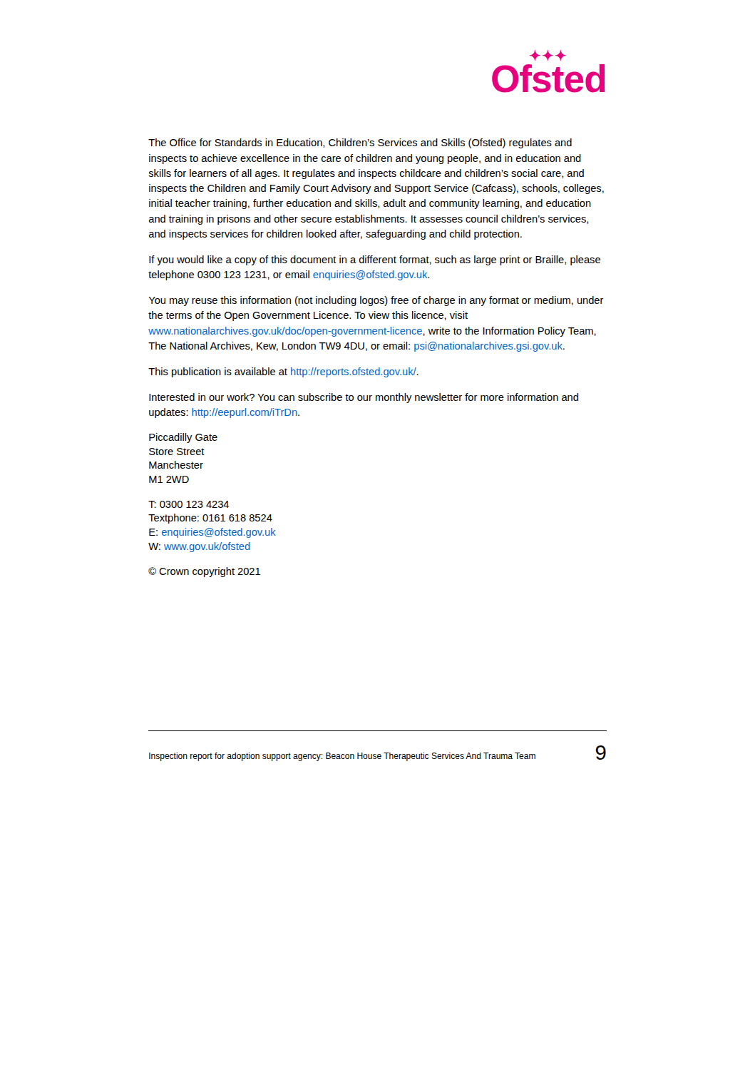✦✦✦
Ofsted
The Office for Standards in Education, Children’s Services and Skills (Ofsted) regulates and inspects to achieve excellence in the care of children and young people, and in education and skills for learners of all ages. It regulates and inspects childcare and children’s social care, and inspects the Children and Family Court Advisory and Support Service (Cafcass), schools, colleges, initial teacher training, further education and skills, adult and community learning, and education and training in prisons and other secure establishments. It assesses council children’s services, and inspects services for children looked after, safeguarding and child protection.
If you would like a copy of this document in a different format, such as large print or Braille, please telephone 0300 123 1231, or email enquiries@ofsted.gov.uk.
You may reuse this information (not including logos) free of charge in any format or medium, under the terms of the Open Government Licence. To view this licence, visit www.nationalarchives.gov.uk/doc/open-government-licence, write to the Information Policy Team, The National Archives, Kew, London TW9 4DU, or email: psi@nationalarchives.gsi.gov.uk.
This publication is available at http://reports.ofsted.gov.uk/.
Interested in our work? You can subscribe to our monthly newsletter for more information and updates: http://eepurl.com/iTrDn.
Piccadilly Gate
Store Street
Manchester
M1 2WD
T: 0300 123 4234
Textphone: 0161 618 8524
E: enquiries@ofsted.gov.uk
W: www.gov.uk/ofsted
© Crown copyright 2021
Inspection report for adoption support agency: Beacon House Therapeutic Services And Trauma Team
9